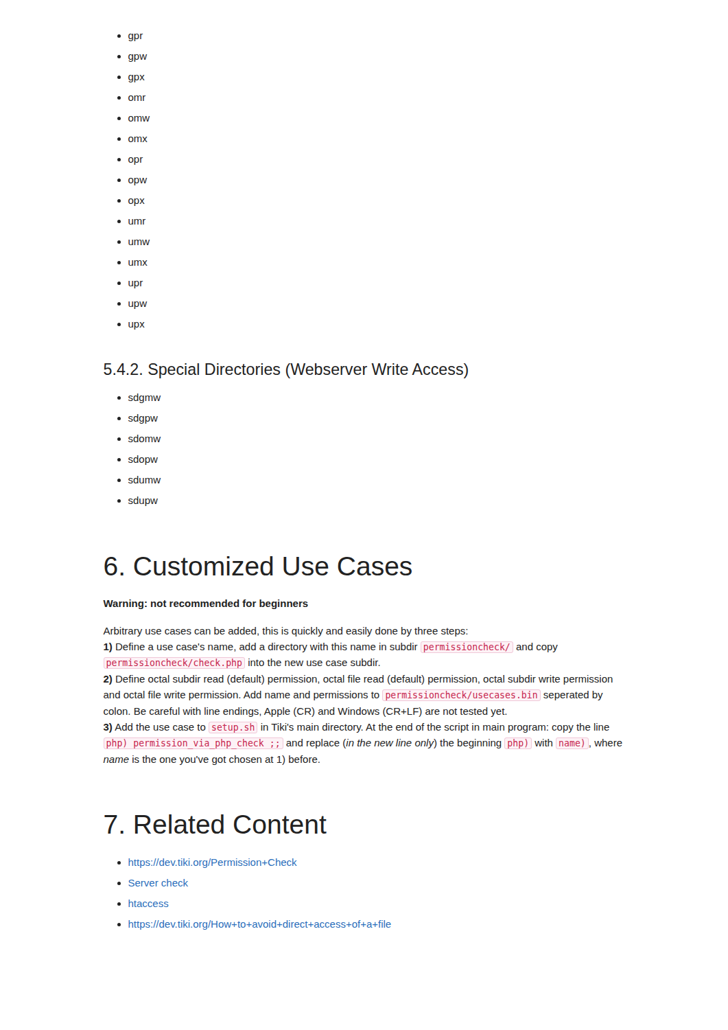gpr
gpw
gpx
omr
omw
omx
opr
opw
opx
umr
umw
umx
upr
upw
upx
5.4.2. Special Directories (Webserver Write Access)
sdgmw
sdgpw
sdomw
sdopw
sdumw
sdupw
6. Customized Use Cases
Warning: not recommended for beginners
Arbitrary use cases can be added, this is quickly and easily done by three steps:
1) Define a use case's name, add a directory with this name in subdir permissioncheck/ and copy permissioncheck/check.php into the new use case subdir.
2) Define octal subdir read (default) permission, octal file read (default) permission, octal subdir write permission and octal file write permission. Add name and permissions to permissioncheck/usecases.bin seperated by colon. Be careful with line endings, Apple (CR) and Windows (CR+LF) are not tested yet.
3) Add the use case to setup.sh in Tiki's main directory. At the end of the script in main program: copy the line php) permission_via_php_check ;; and replace (in the new line only) the beginning php) with name), where name is the one you've got chosen at 1) before.
7. Related Content
https://dev.tiki.org/Permission+Check
Server check
htaccess
https://dev.tiki.org/How+to+avoid+direct+access+of+a+file